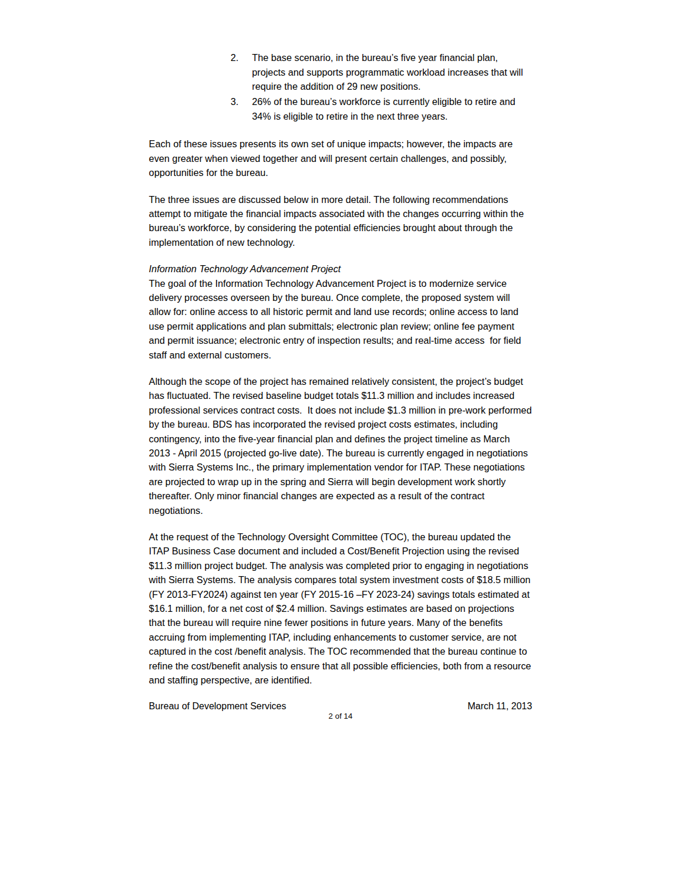2. The base scenario, in the bureau’s five year financial plan, projects and supports programmatic workload increases that will require the addition of 29 new positions.
3. 26% of the bureau’s workforce is currently eligible to retire and 34% is eligible to retire in the next three years.
Each of these issues presents its own set of unique impacts; however, the impacts are even greater when viewed together and will present certain challenges, and possibly, opportunities for the bureau.
The three issues are discussed below in more detail. The following recommendations attempt to mitigate the financial impacts associated with the changes occurring within the bureau’s workforce, by considering the potential efficiencies brought about through the implementation of new technology.
Information Technology Advancement Project
The goal of the Information Technology Advancement Project is to modernize service delivery processes overseen by the bureau. Once complete, the proposed system will allow for: online access to all historic permit and land use records; online access to land use permit applications and plan submittals; electronic plan review; online fee payment and permit issuance; electronic entry of inspection results; and real-time access for field staff and external customers.
Although the scope of the project has remained relatively consistent, the project’s budget has fluctuated. The revised baseline budget totals $11.3 million and includes increased professional services contract costs. It does not include $1.3 million in pre-work performed by the bureau. BDS has incorporated the revised project costs estimates, including contingency, into the five-year financial plan and defines the project timeline as March 2013 - April 2015 (projected go-live date). The bureau is currently engaged in negotiations with Sierra Systems Inc., the primary implementation vendor for ITAP. These negotiations are projected to wrap up in the spring and Sierra will begin development work shortly thereafter. Only minor financial changes are expected as a result of the contract negotiations.
At the request of the Technology Oversight Committee (TOC), the bureau updated the ITAP Business Case document and included a Cost/Benefit Projection using the revised $11.3 million project budget. The analysis was completed prior to engaging in negotiations with Sierra Systems. The analysis compares total system investment costs of $18.5 million (FY 2013-FY2024) against ten year (FY 2015-16 –FY 2023-24) savings totals estimated at $16.1 million, for a net cost of $2.4 million. Savings estimates are based on projections that the bureau will require nine fewer positions in future years. Many of the benefits accruing from implementing ITAP, including enhancements to customer service, are not captured in the cost /benefit analysis. The TOC recommended that the bureau continue to refine the cost/benefit analysis to ensure that all possible efficiencies, both from a resource and staffing perspective, are identified.
Bureau of Development Services March 11, 2013
2 of 14